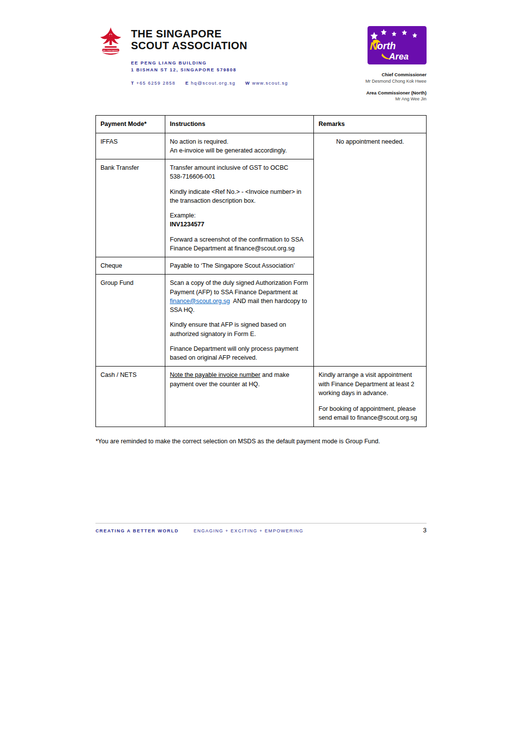BE PREPARED
THE SINGAPORE SCOUT ASSOCIATION
EE PENG LIANG BUILDING
1 BISHAN ST 12, SINGAPORE 579808
T +65 6259 2858 E hq@scout.org.sg W www.scout.sg
orth Area N
Chief Commissioner
Mr Desmond Chong Kok Hwee
Area Commissioner (North)
Mr Ang Wee Jin
| Payment Mode* | Instructions | Remarks |
| --- | --- | --- |
| IFFAS | No action is required. An e-invoice will be generated accordingly. | No appointment needed. |
| Bank Transfer | Transfer amount inclusive of GST to OCBC 538-716606-001 Kindly indicate <Ref No.> - <Invoice number> in the transaction description box. Example: INV1234577 Forward a screenshot of the confirmation to SSA Finance Department at finance@scout.org.sg |
| Cheque | Payable to ‘The Singapore Scout Association’ |
| Group Fund | Scan a copy of the duly signed Authorization Form Payment (AFP) to SSA Finance Department at finance@scout.org.sg AND mail then hardcopy to SSA HQ. Kindly ensure that AFP is signed based on authorized signatory in Form E. Finance Department will only process payment based on original AFP received. |
| Cash / NETS | Note the payable invoice number and make payment over the counter at HQ. | Kindly arrange a visit appointment with Finance Department at least 2 working days in advance. For booking of appointment, please send email to finance@scout.org.sg |
*You are reminded to make the correct selection on MSDS as the default payment mode is Group Fund.
CREATING A BETTER WORLD ENGAGING + EXCITING + EMPOWERING
3